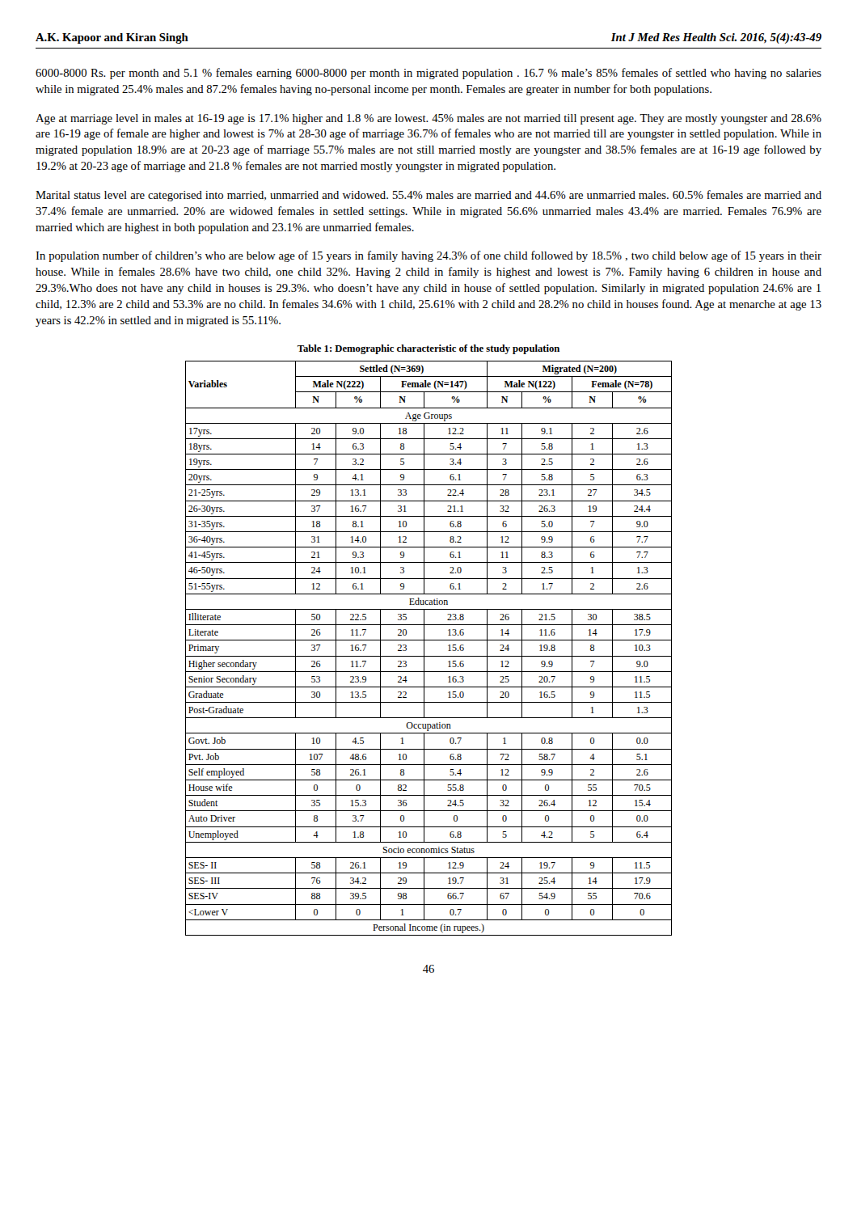A.K. Kapoor and Kiran Singh
Int J Med Res Health Sci. 2016, 5(4):43-49
6000-8000 Rs. per month and 5.1 % females earning 6000-8000 per month in migrated population . 16.7 % male’s 85% females of settled who having no salaries while in migrated 25.4% males and 87.2% females having no-personal income per month. Females are greater in number for both populations.
Age at marriage level in males at 16-19 age is 17.1% higher and 1.8 % are lowest. 45% males are not married till present age. They are mostly youngster and 28.6% are 16-19 age of female are higher and lowest is 7% at 28-30 age of marriage 36.7% of females who are not married till are youngster in settled population. While in migrated population 18.9% are at 20-23 age of marriage 55.7% males are not still married mostly are youngster and 38.5% females are at 16-19 age followed by 19.2% at 20-23 age of marriage and 21.8 % females are not married mostly youngster in migrated population.
Marital status level are categorised into married, unmarried and widowed. 55.4% males are married and 44.6% are unmarried males. 60.5% females are married and 37.4% female are unmarried. 20% are widowed females in settled settings. While in migrated 56.6% unmarried males 43.4% are married. Females 76.9% are married which are highest in both population and 23.1% are unmarried females.
In population number of children’s who are below age of 15 years in family having 24.3% of one child followed by 18.5% , two child below age of 15 years in their house. While in females 28.6% have two child, one child 32%. Having 2 child in family is highest and lowest is 7%. Family having 6 children in house and 29.3%.Who does not have any child in houses is 29.3%. who doesn’t have any child in house of settled population. Similarly in migrated population 24.6% are 1 child, 12.3% are 2 child and 53.3% are no child. In females 34.6% with 1 child, 25.61% with 2 child and 28.2% no child in houses found. Age at menarche at age 13 years is 42.2% in settled and in migrated is 55.11%.
Table 1: Demographic characteristic of the study population
| Variables | Settled (N=369) | Migrated (N=200) |
| --- | --- | --- |
| Male N(222) | Female (N=147) | Male N(122) | Female (N=78) |
| N | % | N | % | N | % | N | % |
| Age Groups |
| 17yrs. | 20 | 9.0 | 18 | 12.2 | 11 | 9.1 | 2 | 2.6 |
| 18yrs. | 14 | 6.3 | 8 | 5.4 | 7 | 5.8 | 1 | 1.3 |
| 19yrs. | 7 | 3.2 | 5 | 3.4 | 3 | 2.5 | 2 | 2.6 |
| 20yrs. | 9 | 4.1 | 9 | 6.1 | 7 | 5.8 | 5 | 6.3 |
| 21-25yrs. | 29 | 13.1 | 33 | 22.4 | 28 | 23.1 | 27 | 34.5 |
| 26-30yrs. | 37 | 16.7 | 31 | 21.1 | 32 | 26.3 | 19 | 24.4 |
| 31-35yrs. | 18 | 8.1 | 10 | 6.8 | 6 | 5.0 | 7 | 9.0 |
| 36-40yrs. | 31 | 14.0 | 12 | 8.2 | 12 | 9.9 | 6 | 7.7 |
| 41-45yrs. | 21 | 9.3 | 9 | 6.1 | 11 | 8.3 | 6 | 7.7 |
| 46-50yrs. | 24 | 10.1 | 3 | 2.0 | 3 | 2.5 | 1 | 1.3 |
| 51-55yrs. | 12 | 6.1 | 9 | 6.1 | 2 | 1.7 | 2 | 2.6 |
| Education |
| Illiterate | 50 | 22.5 | 35 | 23.8 | 26 | 21.5 | 30 | 38.5 |
| Literate | 26 | 11.7 | 20 | 13.6 | 14 | 11.6 | 14 | 17.9 |
| Primary | 37 | 16.7 | 23 | 15.6 | 24 | 19.8 | 8 | 10.3 |
| Higher secondary | 26 | 11.7 | 23 | 15.6 | 12 | 9.9 | 7 | 9.0 |
| Senior Secondary | 53 | 23.9 | 24 | 16.3 | 25 | 20.7 | 9 | 11.5 |
| Graduate | 30 | 13.5 | 22 | 15.0 | 20 | 16.5 | 9 | 11.5 |
| Post-Graduate | | | | | | | 1 | 1.3 |
| Occupation |
| Govt. Job | 10 | 4.5 | 1 | 0.7 | 1 | 0.8 | 0 | 0.0 |
| Pvt. Job | 107 | 48.6 | 10 | 6.8 | 72 | 58.7 | 4 | 5.1 |
| Self employed | 58 | 26.1 | 8 | 5.4 | 12 | 9.9 | 2 | 2.6 |
| House wife | 0 | 0 | 82 | 55.8 | 0 | 0 | 55 | 70.5 |
| Student | 35 | 15.3 | 36 | 24.5 | 32 | 26.4 | 12 | 15.4 |
| Auto Driver | 8 | 3.7 | 0 | 0 | 0 | 0 | 0 | 0.0 |
| Unemployed | 4 | 1.8 | 10 | 6.8 | 5 | 4.2 | 5 | 6.4 |
| Socio economics Status |
| SES- II | 58 | 26.1 | 19 | 12.9 | 24 | 19.7 | 9 | 11.5 |
| SES- III | 76 | 34.2 | 29 | 19.7 | 31 | 25.4 | 14 | 17.9 |
| SES-IV | 88 | 39.5 | 98 | 66.7 | 67 | 54.9 | 55 | 70.6 |
| <Lower V | 0 | 0 | 1 | 0.7 | 0 | 0 | 0 | 0 |
| Personal Income (in rupees.) |
46